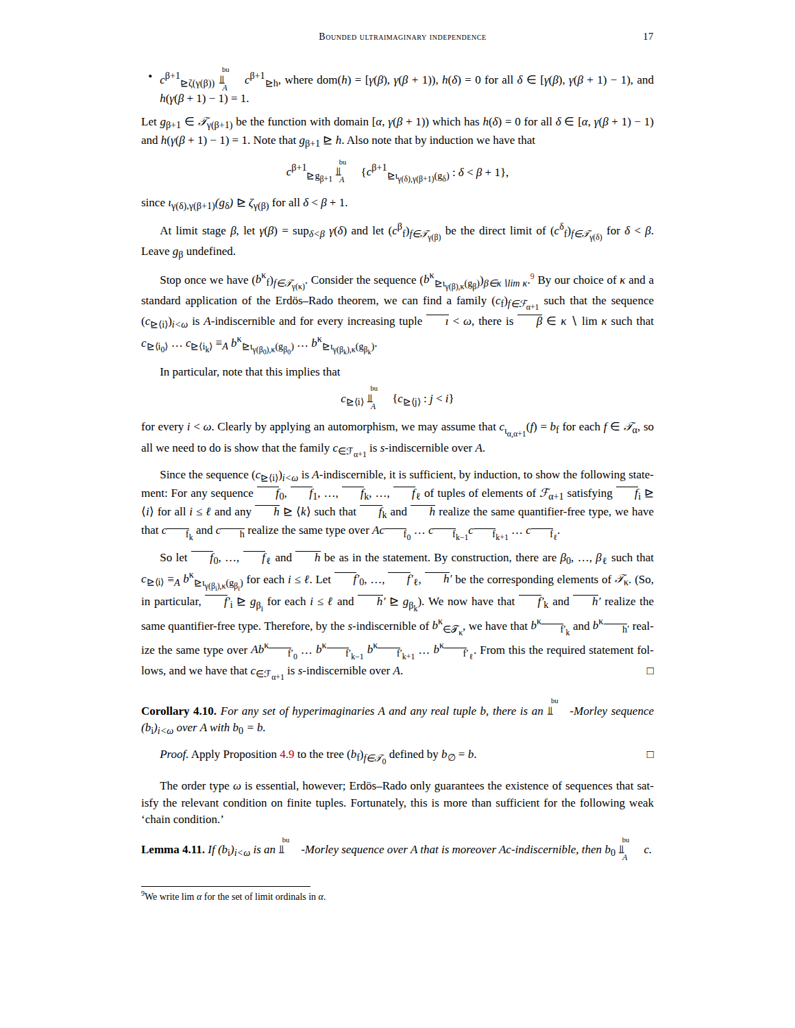Bounded ultraimaginary independence 17
cβ+1⊵ζ(γ(β)) ⫫bu A cβ+1⊵h, where dom(h) = [γ(β), γ(β + 1)), h(δ) = 0 for all δ ∈ [γ(β), γ(β + 1) − 1), and h(γ(β + 1) − 1) = 1.
Let gβ+1 ∈ 𝒯γ(β+1) be the function with domain [α, γ(β + 1)) which has h(δ) = 0 for all δ ∈ [α, γ(β + 1) − 1) and h(γ(β + 1) − 1) = 1. Note that gβ+1 ⊵ h. Also note that by induction we have that
cβ+1⊵gβ+1 ⫫bu A {cβ+1⊵ιγ(δ),γ(β+1)(gδ) : δ < β + 1},
since ιγ(δ),γ(β+1)(gδ) ⊵ ζγ(β) for all δ < β + 1.
At limit stage β, let γ(β) = supδ<β γ(δ) and let (cβf)f∈𝒯γ(β) be the direct limit of (cδf)f∈𝒯γ(δ) for δ < β. Leave gβ undefined.
Stop once we have (bκf)f∈𝒯γ(κ). Consider the sequence (bκ⊵ιγ(β),κ(gβ))β∈κ∖lim κ.9 By our choice of κ and a standard application of the Erdös–Rado theorem, we can find a family (cf)f∈ℱα+1 such that the sequence (c⊵⟨i⟩)i<ω is A-indiscernible and for every increasing tuple ı < ω, there is β ∈ κ ∖ lim κ such that c⊵⟨i0⟩ … c⊵⟨ik⟩ ≡A bκ⊵ιγ(β0),κ(gβ0) … bκ⊵ιγ(βk),κ(gβk).
In particular, note that this implies that
c⊵⟨i⟩ ⫫bu A {c⊵⟨j⟩ : j < i}
for every i < ω. Clearly by applying an automorphism, we may assume that cια,α+1(f) = bf for each f ∈ 𝒯α, so all we need to do is show that the family c∈ℱα+1 is s-indiscernible over A.
Since the sequence (c⊵⟨i⟩)i<ω is A-indiscernible, it is sufficient, by induction, to show the following statement: For any sequence f0, f1, …, fk, …, fℓ of tuples of elements of ℱα+1 satisfying fi ⊵ ⟨i⟩ for all i ≤ ℓ and any h ⊵ ⟨k⟩ such that fk and h realize the same quantifier-free type, we have that cfk and ch realize the same type over Acf0 … cfk−1 cfk+1 … cfℓ.
So let f0, …, fℓ and h be as in the statement. By construction, there are β0, …, βℓ such that c⊵⟨i⟩ ≡A bκ⊵ιγ(βi),κ(gβi) for each i ≤ ℓ. Let f′0, …, f′ℓ, h′ be the corresponding elements of 𝒯κ. (So, in particular, f′i ⊵ gβi for each i ≤ ℓ and h′ ⊵ gβk). We now have that f′k and h′ realize the same quantifier-free type. Therefore, by the s-indiscernible of bκ∈𝒯κ, we have that bκf′k and bκh′ realize the same type over Abκf′0 … bκf′k−1 bκf′k+1 … bκf′ℓ. From this the required statement follows, and we have that c∈ℱα+1 is s-indiscernible over A. □
Corollary 4.10. For any set of hyperimaginaries A and any real tuple b, there is an ⫫bu-Morley sequence (bi)i<ω over A with b0 = b.
Proof. Apply Proposition 4.9 to the tree (bf)f∈𝒯0 defined by b∅ = b. □
The order type ω is essential, however; Erdös–Rado only guarantees the existence of sequences that satisfy the relevant condition on finite tuples. Fortunately, this is more than sufficient for the following weak ‘chain condition.’
Lemma 4.11. If (bi)i<ω is an ⫫bu-Morley sequence over A that is moreover Ac-indiscernible, then b0 ⫫bu A c.
9We write lim α for the set of limit ordinals in α.